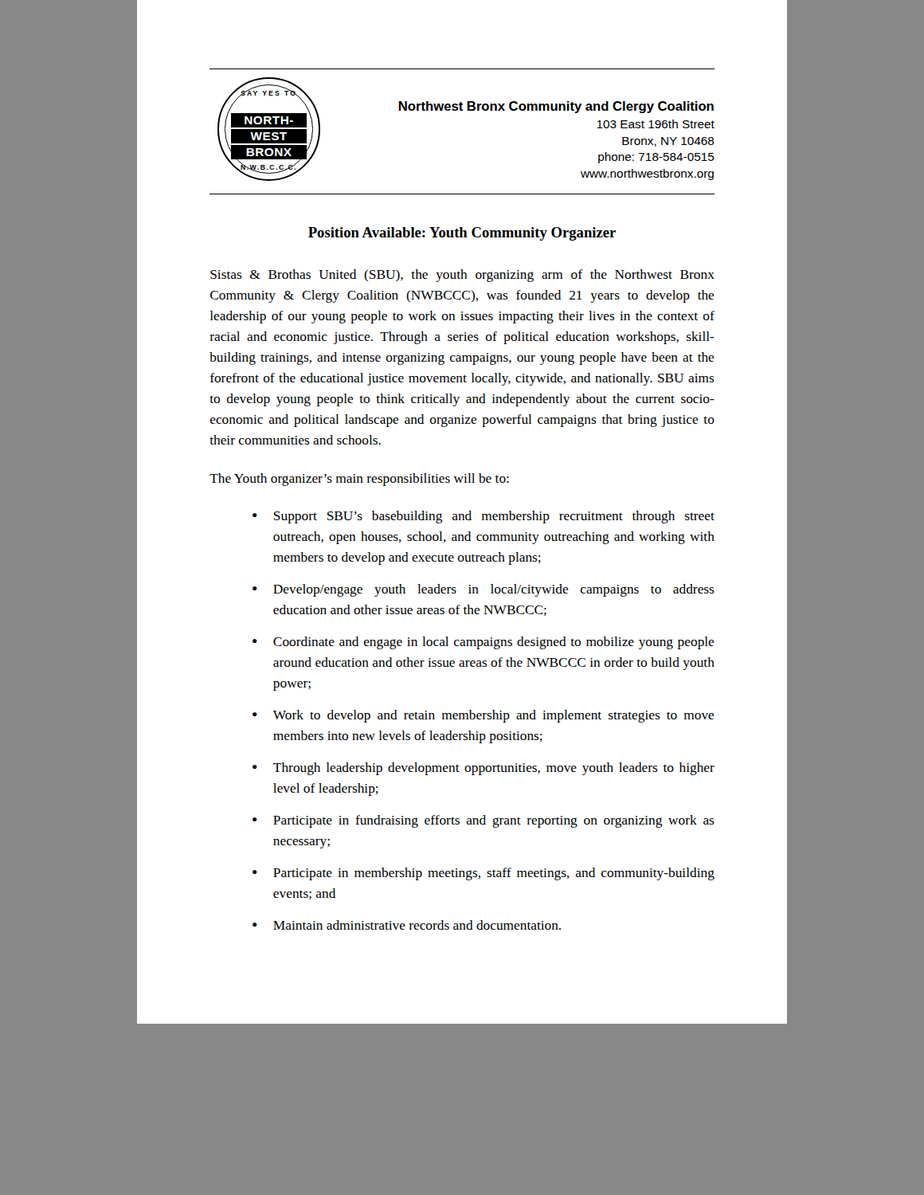SAY YES TO
NORTH-
WEST
BRONX
N.W.B.C.C.C.
Northwest Bronx Community and Clergy Coalition
103 East 196th Street
Bronx, NY 10468
phone: 718-584-0515
www.northwestbronx.org
Position Available: Youth Community Organizer
Sistas & Brothas United (SBU), the youth organizing arm of the Northwest Bronx Community & Clergy Coalition (NWBCCC), was founded 21 years to develop the leadership of our young people to work on issues impacting their lives in the context of racial and economic justice. Through a series of political education workshops, skill-building trainings, and intense organizing campaigns, our young people have been at the forefront of the educational justice movement locally, citywide, and nationally. SBU aims to develop young people to think critically and independently about the current socio-economic and political landscape and organize powerful campaigns that bring justice to their communities and schools.
The Youth organizer’s main responsibilities will be to:
Support SBU’s basebuilding and membership recruitment through street outreach, open houses, school, and community outreaching and working with members to develop and execute outreach plans;
Develop/engage youth leaders in local/citywide campaigns to address education and other issue areas of the NWBCCC;
Coordinate and engage in local campaigns designed to mobilize young people around education and other issue areas of the NWBCCC in order to build youth power;
Work to develop and retain membership and implement strategies to move members into new levels of leadership positions;
Through leadership development opportunities, move youth leaders to higher level of leadership;
Participate in fundraising efforts and grant reporting on organizing work as necessary;
Participate in membership meetings, staff meetings, and community-building events; and
Maintain administrative records and documentation.